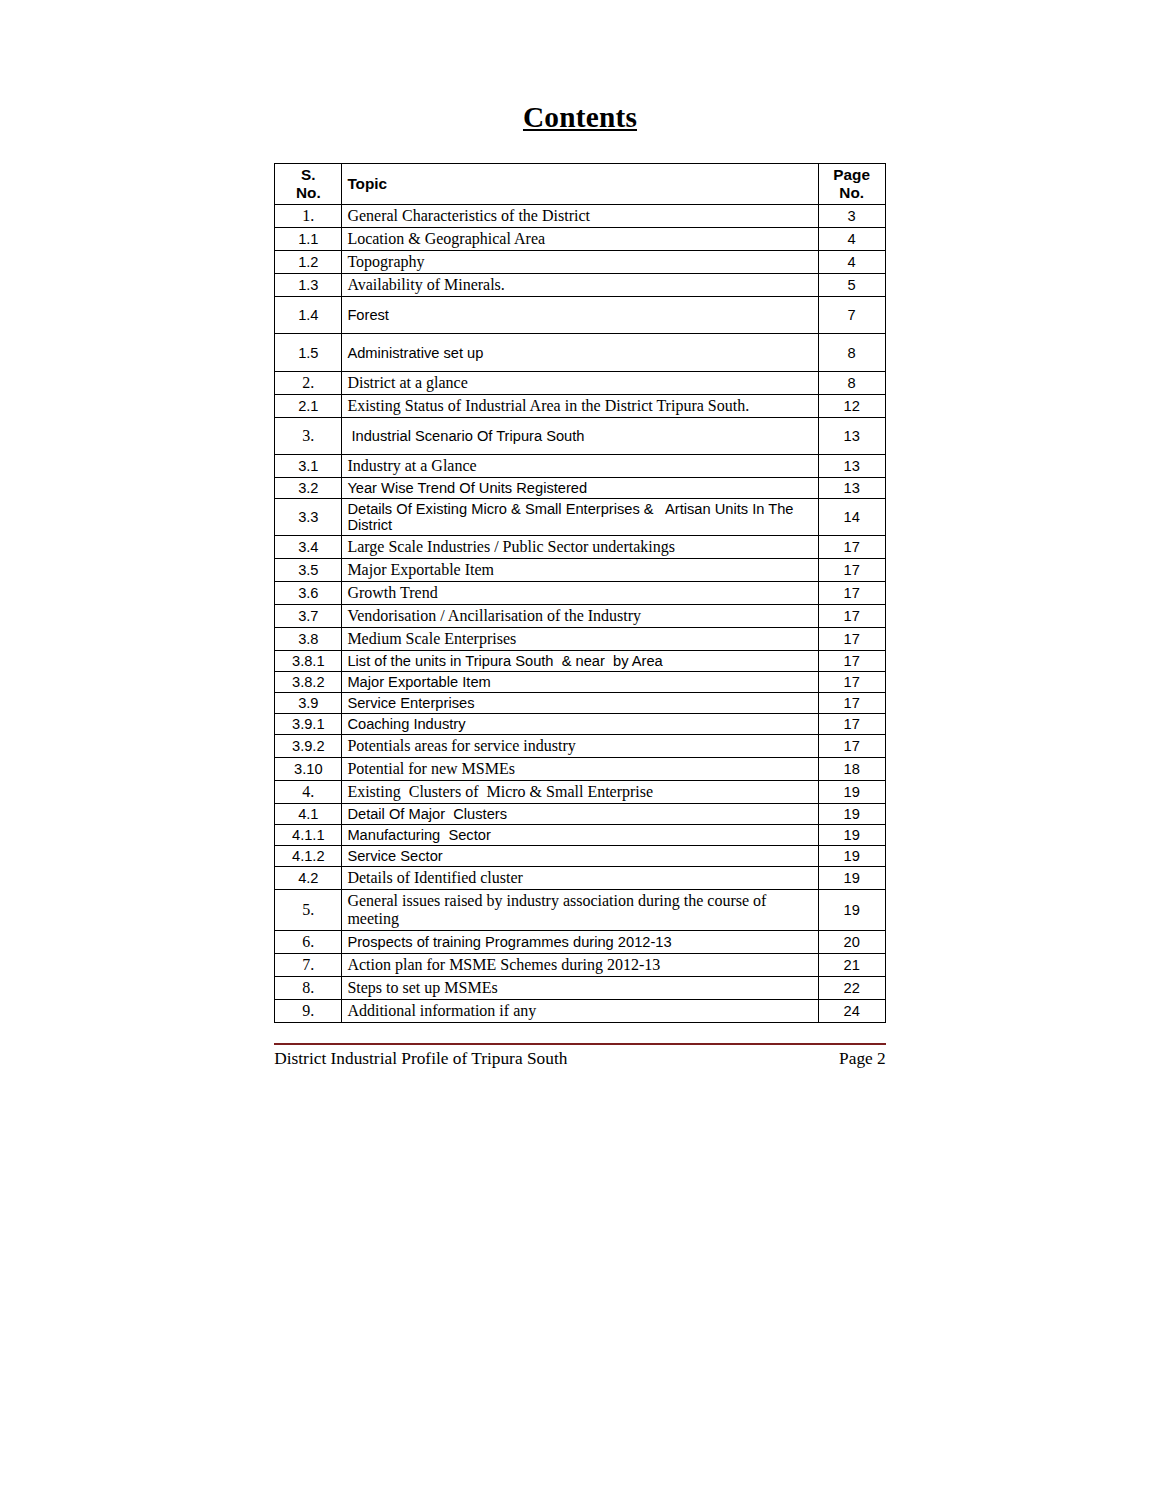Contents
| S. No. | Topic | Page No. |
| 1. | General Characteristics of the District | 3 |
| 1.1 | Location & Geographical Area | 4 |
| 1.2 | Topography | 4 |
| 1.3 | Availability of Minerals. | 5 |
| 1.4 | Forest | 7 |
| 1.5 | Administrative set up | 8 |
| 2. | District at a glance | 8 |
| 2.1 | Existing Status of Industrial Area in the District Tripura South. | 12 |
| 3. | Industrial Scenario Of Tripura South | 13 |
| 3.1 | Industry at a Glance | 13 |
| 3.2 | Year Wise Trend Of Units Registered | 13 |
| 3.3 | Details Of Existing Micro & Small Enterprises & Artisan Units In The District | 14 |
| 3.4 | Large Scale Industries / Public Sector undertakings | 17 |
| 3.5 | Major Exportable Item | 17 |
| 3.6 | Growth Trend | 17 |
| 3.7 | Vendorisation / Ancillarisation of the Industry | 17 |
| 3.8 | Medium Scale Enterprises | 17 |
| 3.8.1 | List of the units in Tripura South & near by Area | 17 |
| 3.8.2 | Major Exportable Item | 17 |
| 3.9 | Service Enterprises | 17 |
| 3.9.1 | Coaching Industry | 17 |
| 3.9.2 | Potentials areas for service industry | 17 |
| 3.10 | Potential for new MSMEs | 18 |
| 4. | Existing Clusters of Micro & Small Enterprise | 19 |
| 4.1 | Detail Of Major Clusters | 19 |
| 4.1.1 | Manufacturing Sector | 19 |
| 4.1.2 | Service Sector | 19 |
| 4.2 | Details of Identified cluster | 19 |
| 5. | General issues raised by industry association during the course of meeting | 19 |
| 6. | Prospects of training Programmes during 2012-13 | 20 |
| 7. | Action plan for MSME Schemes during 2012-13 | 21 |
| 8. | Steps to set up MSMEs | 22 |
| 9. | Additional information if any | 24 |
District Industrial Profile of Tripura South Page 2